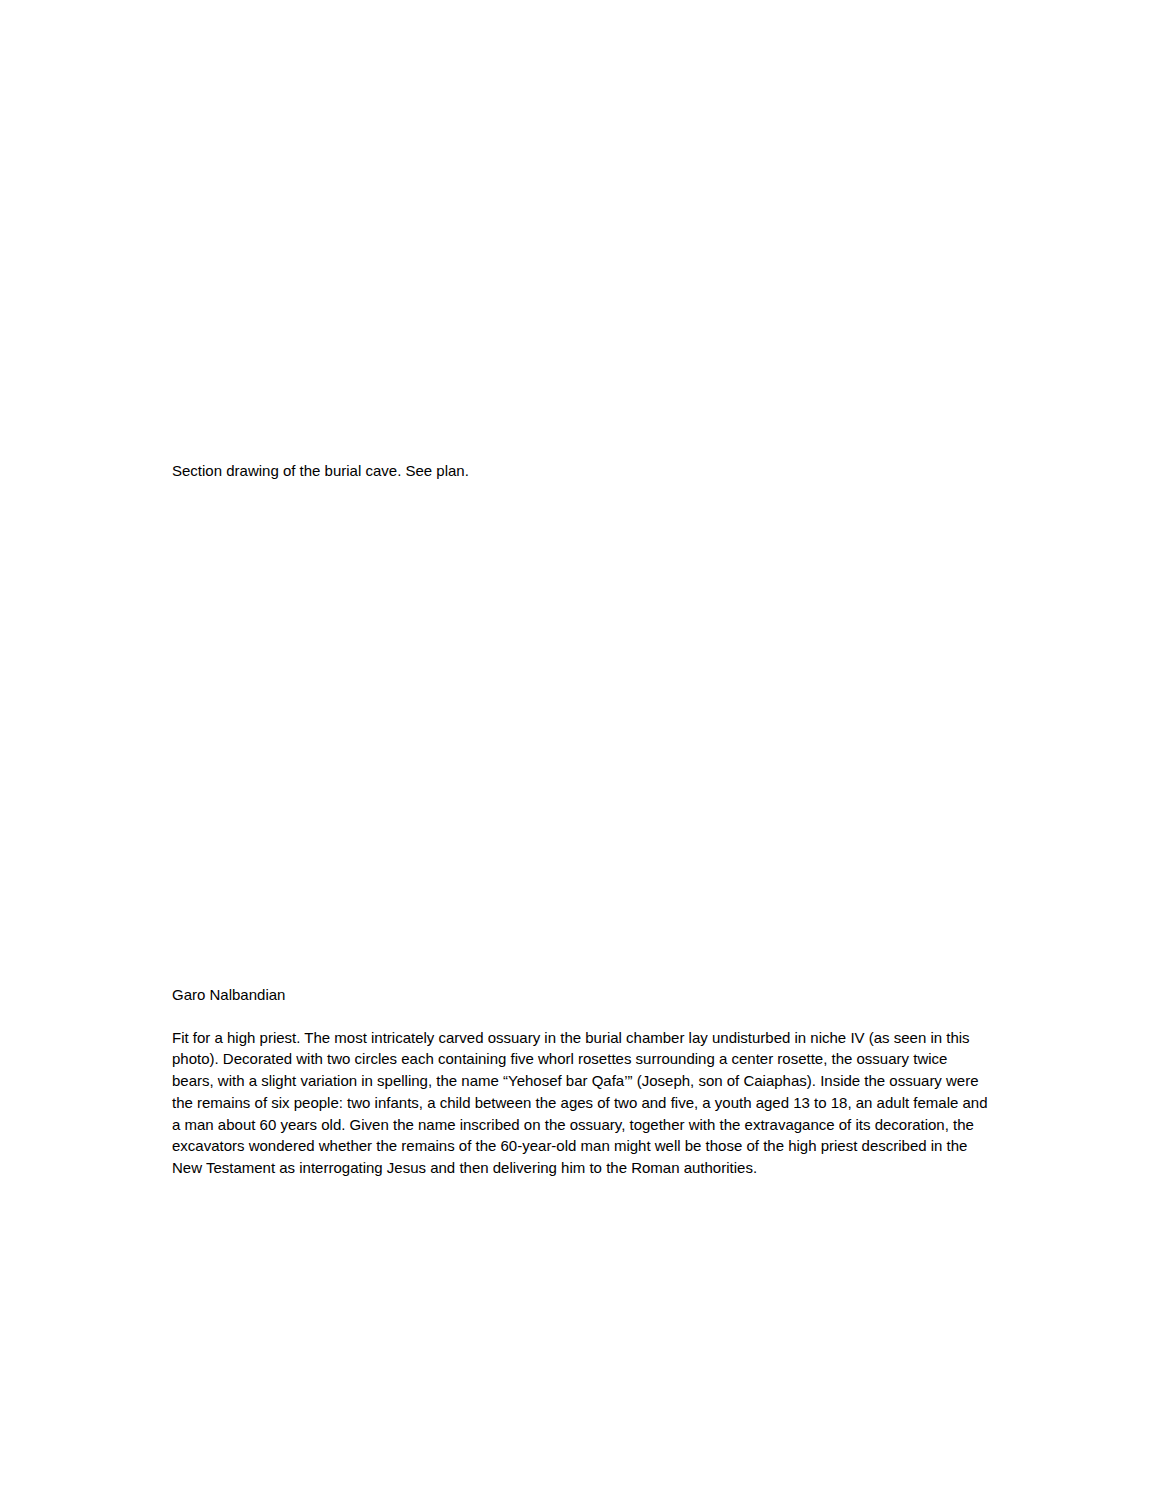Section drawing of the burial cave. See plan.
Garo Nalbandian
Fit for a high priest. The most intricately carved ossuary in the burial chamber lay undisturbed in niche IV (as seen in this photo). Decorated with two circles each containing five whorl rosettes surrounding a center rosette, the ossuary twice bears, with a slight variation in spelling, the name “Yehosef bar Qafa’” (Joseph, son of Caiaphas). Inside the ossuary were the remains of six people: two infants, a child between the ages of two and five, a youth aged 13 to 18, an adult female and a man about 60 years old. Given the name inscribed on the ossuary, together with the extravagance of its decoration, the excavators wondered whether the remains of the 60-year-old man might well be those of the high priest described in the New Testament as interrogating Jesus and then delivering him to the Roman authorities.